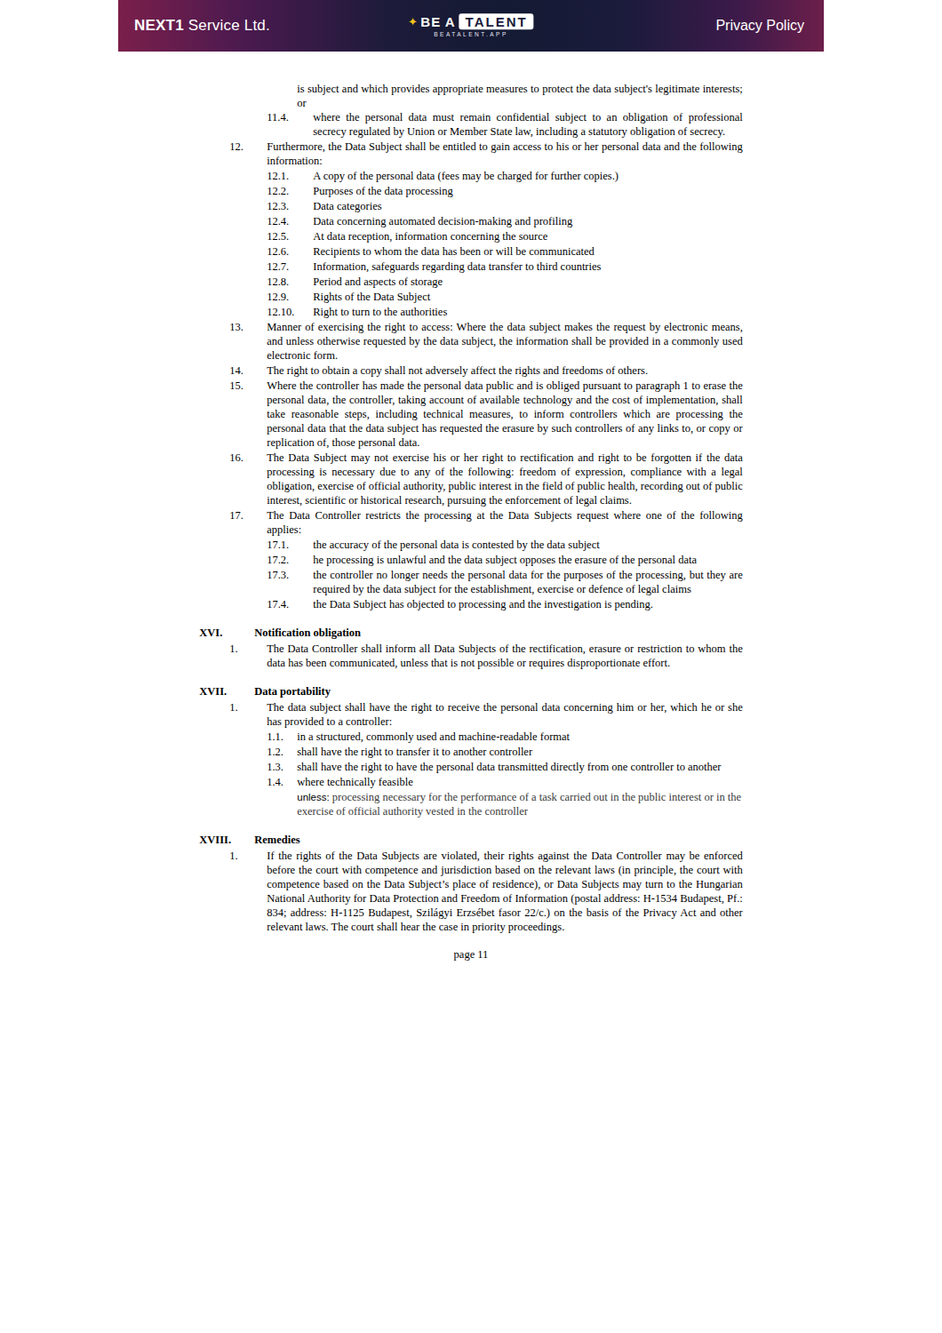NEXT1 Service Ltd.
✦BE A TALENT BEATALENT.APP
Privacy Policy
is subject and which provides appropriate measures to protect the data subject's legitimate interests; or
11.4.
where the personal data must remain confidential subject to an obligation of professional secrecy regulated by Union or Member State law, including a statutory obligation of secrecy.
12.
Furthermore, the Data Subject shall be entitled to gain access to his or her personal data and the following information:
12.1.
A copy of the personal data (fees may be charged for further copies.)
12.2.
Purposes of the data processing
12.3.
Data categories
12.4.
Data concerning automated decision-making and profiling
12.5.
At data reception, information concerning the source
12.6.
Recipients to whom the data has been or will be communicated
12.7.
Information, safeguards regarding data transfer to third countries
12.8.
Period and aspects of storage
12.9.
Rights of the Data Subject
12.10.
Right to turn to the authorities
13.
Manner of exercising the right to access: Where the data subject makes the request by electronic means, and unless otherwise requested by the data subject, the information shall be provided in a commonly used electronic form.
14.
The right to obtain a copy shall not adversely affect the rights and freedoms of others.
15.
Where the controller has made the personal data public and is obliged pursuant to paragraph 1 to erase the personal data, the controller, taking account of available technology and the cost of implementation, shall take reasonable steps, including technical measures, to inform controllers which are processing the personal data that the data subject has requested the erasure by such controllers of any links to, or copy or replication of, those personal data.
16.
The Data Subject may not exercise his or her right to rectification and right to be forgotten if the data processing is necessary due to any of the following: freedom of expression, compliance with a legal obligation, exercise of official authority, public interest in the field of public health, recording out of public interest, scientific or historical research, pursuing the enforcement of legal claims.
17.
The Data Controller restricts the processing at the Data Subjects request where one of the following applies:
17.1.
the accuracy of the personal data is contested by the data subject
17.2.
he processing is unlawful and the data subject opposes the erasure of the personal data
17.3.
the controller no longer needs the personal data for the purposes of the processing, but they are required by the data subject for the establishment, exercise or defence of legal claims
17.4.
the Data Subject has objected to processing and the investigation is pending.
XVI.
Notification obligation
1.
The Data Controller shall inform all Data Subjects of the rectification, erasure or restriction to whom the data has been communicated, unless that is not possible or requires disproportionate effort.
XVII.
Data portability
1.
The data subject shall have the right to receive the personal data concerning him or her, which he or she has provided to a controller:
1.1.
in a structured, commonly used and machine-readable format
1.2.
shall have the right to transfer it to another controller
1.3.
shall have the right to have the personal data transmitted directly from one controller to another
1.4.
where technically feasible
unless: processing necessary for the performance of a task carried out in the public interest or in the exercise of official authority vested in the controller
XVIII.
Remedies
1.
If the rights of the Data Subjects are violated, their rights against the Data Controller may be enforced before the court with competence and jurisdiction based on the relevant laws (in principle, the court with competence based on the Data Subject’s place of residence), or Data Subjects may turn to the Hungarian National Authority for Data Protection and Freedom of Information (postal address: H-1534 Budapest, Pf.: 834; address: H-1125 Budapest, Szilágyi Erzsébet fasor 22/c.) on the basis of the Privacy Act and other relevant laws. The court shall hear the case in priority proceedings.
page 11